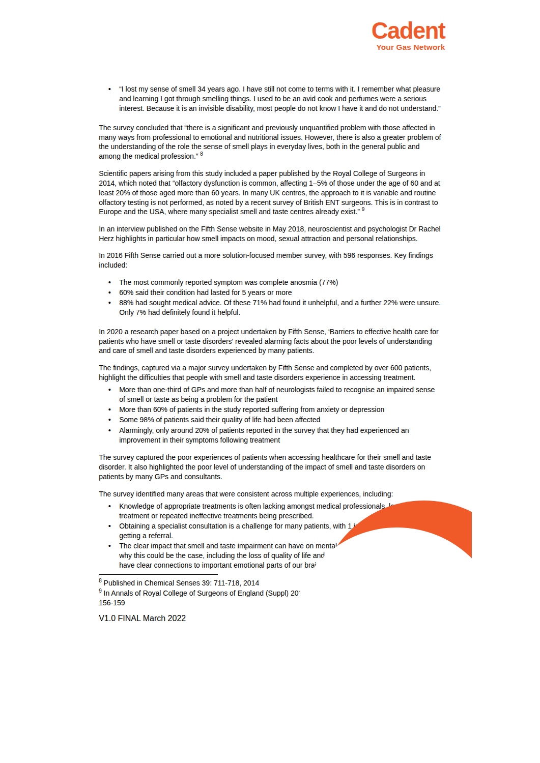Cadent Your Gas Network
“I lost my sense of smell 34 years ago. I have still not come to terms with it. I remember what pleasure and learning I got through smelling things. I used to be an avid cook and perfumes were a serious interest. Because it is an invisible disability, most people do not know I have it and do not understand.”
The survey concluded that “there is a significant and previously unquantified problem with those affected in many ways from professional to emotional and nutritional issues. However, there is also a greater problem of the understanding of the role the sense of smell plays in everyday lives, both in the general public and among the medical profession.” 8
Scientific papers arising from this study included a paper published by the Royal College of Surgeons in 2014, which noted that “olfactory dysfunction is common, affecting 1–5% of those under the age of 60 and at least 20% of those aged more than 60 years. In many UK centres, the approach to it is variable and routine olfactory testing is not performed, as noted by a recent survey of British ENT surgeons. This is in contrast to Europe and the USA, where many specialist smell and taste centres already exist.” 9
In an interview published on the Fifth Sense website in May 2018, neuroscientist and psychologist Dr Rachel Herz highlights in particular how smell impacts on mood, sexual attraction and personal relationships.
In 2016 Fifth Sense carried out a more solution-focused member survey, with 596 responses. Key findings included:
The most commonly reported symptom was complete anosmia (77%)
60% said their condition had lasted for 5 years or more
88% had sought medical advice. Of these 71% had found it unhelpful, and a further 22% were unsure. Only 7% had definitely found it helpful.
In 2020 a research paper based on a project undertaken by Fifth Sense, ‘Barriers to effective health care for patients who have smell or taste disorders’ revealed alarming facts about the poor levels of understanding and care of smell and taste disorders experienced by many patients.
The findings, captured via a major survey undertaken by Fifth Sense and completed by over 600 patients, highlight the difficulties that people with smell and taste disorders experience in accessing treatment.
More than one-third of GPs and more than half of neurologists failed to recognise an impaired sense of smell or taste as being a problem for the patient
More than 60% of patients in the study reported suffering from anxiety or depression
Some 98% of patients said their quality of life had been affected
Alarmingly, only around 20% of patients reported in the survey that they had experienced an improvement in their symptoms following treatment
The survey captured the poor experiences of patients when accessing healthcare for their smell and taste disorder. It also highlighted the poor level of understanding of the impact of smell and taste disorders on patients by many GPs and consultants.
The survey identified many areas that were consistent across multiple experiences, including:
Knowledge of appropriate treatments is often lacking amongst medical professionals, leading to no treatment or repeated ineffective treatments being prescribed.
Obtaining a specialist consultation is a challenge for many patients, with 1 in 4 reporting a difficulty in getting a referral.
The clear impact that smell and taste impairment can have on mental health. There are many reasons why this could be the case, including the loss of quality of life and also the fact that smell and taste have clear connections to important emotional parts of our brains.
8 Published in Chemical Senses 39: 711-718, 2014
9 In Annals of Royal College of Surgeons of England (Suppl) 2014; 96: 156-159
V1.0 FINAL March 2022